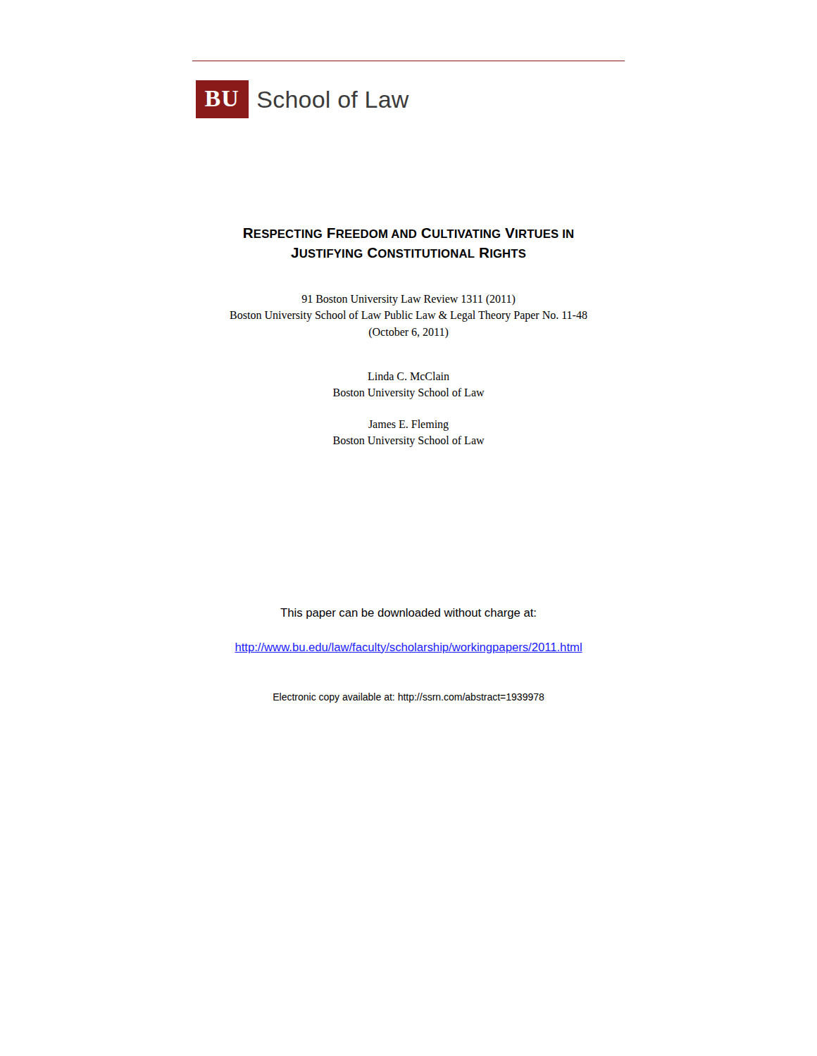BU School of Law
RESPECTING FREEDOM AND CULTIVATING VIRTUES IN
JUSTIFYING CONSTITUTIONAL RIGHTS
91 Boston University Law Review 1311 (2011)
Boston University School of Law Public Law & Legal Theory Paper No. 11-48
(October 6, 2011)
Linda C. McClain
Boston University School of Law James E. Fleming
Boston University School of Law
This paper can be downloaded without charge at:
http://www.bu.edu/law/faculty/scholarship/workingpapers/2011.html
Electronic copy available at: http://ssrn.com/abstract=1939978